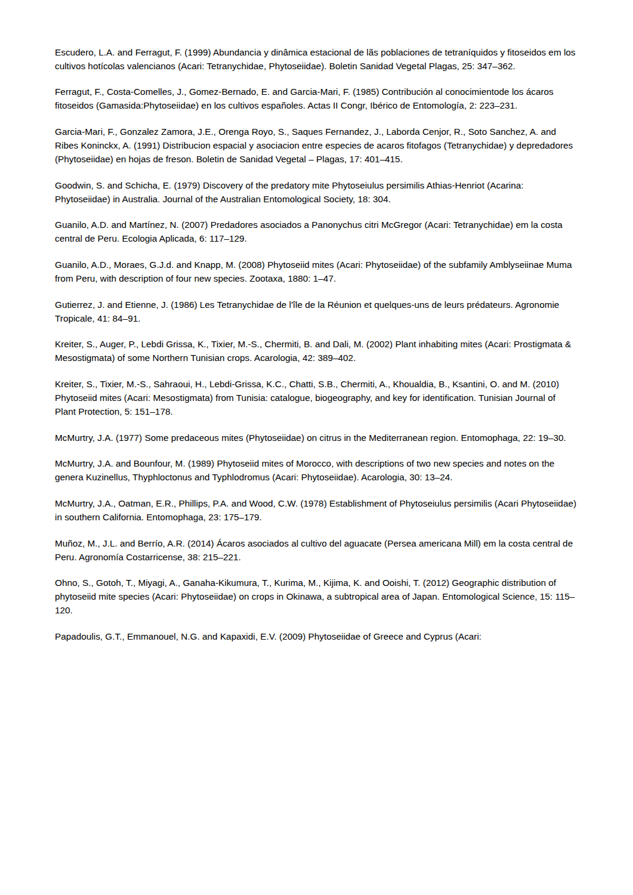Escudero, L.A. and Ferragut, F. (1999) Abundancia y dinâmica estacional de lãs poblaciones de tetraníquidos y fitoseidos em los cultivos hotícolas valencianos (Acari: Tetranychidae, Phytoseiidae). Boletin Sanidad Vegetal Plagas, 25: 347–362.
Ferragut, F., Costa-Comelles, J., Gomez-Bernado, E. and Garcia-Mari, F. (1985) Contribución al conocimientode los ácaros fitoseidos (Gamasida:Phytoseiidae) en los cultivos españoles. Actas II Congr, Ibérico de Entomología, 2: 223–231.
Garcia-Mari, F., Gonzalez Zamora, J.E., Orenga Royo, S., Saques Fernandez, J., Laborda Cenjor, R., Soto Sanchez, A. and Ribes Koninckx, A. (1991) Distribucion espacial y asociacion entre especies de acaros fitofagos (Tetranychidae) y depredadores (Phytoseiidae) en hojas de freson. Boletin de Sanidad Vegetal – Plagas, 17: 401–415.
Goodwin, S. and Schicha, E. (1979) Discovery of the predatory mite Phytoseiulus persimilis Athias-Henriot (Acarina: Phytoseiidae) in Australia. Journal of the Australian Entomological Society, 18: 304.
Guanilo, A.D. and Martínez, N. (2007) Predadores asociados a Panonychus citri McGregor (Acari: Tetranychidae) em la costa central de Peru. Ecologia Aplicada, 6: 117–129.
Guanilo, A.D., Moraes, G.J.d. and Knapp, M. (2008) Phytoseiid mites (Acari: Phytoseiidae) of the subfamily Amblyseiinae Muma from Peru, with description of four new species. Zootaxa, 1880: 1–47.
Gutierrez, J. and Etienne, J. (1986) Les Tetranychidae de l'île de la Réunion et quelques-uns de leurs prédateurs. Agronomie Tropicale, 41: 84–91.
Kreiter, S., Auger, P., Lebdi Grissa, K., Tixier, M.-S., Chermiti, B. and Dali, M. (2002) Plant inhabiting mites (Acari: Prostigmata & Mesostigmata) of some Northern Tunisian crops. Acarologia, 42: 389–402.
Kreiter, S., Tixier, M.-S., Sahraoui, H., Lebdi-Grissa, K.C., Chatti, S.B., Chermiti, A., Khoualdia, B., Ksantini, O. and M. (2010) Phytoseiid mites (Acari: Mesostigmata) from Tunisia: catalogue, biogeography, and key for identification. Tunisian Journal of Plant Protection, 5: 151–178.
McMurtry, J.A. (1977) Some predaceous mites (Phytoseiidae) on citrus in the Mediterranean region. Entomophaga, 22: 19–30.
McMurtry, J.A. and Bounfour, M. (1989) Phytoseiid mites of Morocco, with descriptions of two new species and notes on the genera Kuzinellus, Thyphloctonus and Typhlodromus (Acari: Phytoseiidae). Acarologia, 30: 13–24.
McMurtry, J.A., Oatman, E.R., Phillips, P.A. and Wood, C.W. (1978) Establishment of Phytoseiulus persimilis (Acari Phytoseiidae) in southern California. Entomophaga, 23: 175–179.
Muñoz, M., J.L. and Berrío, A.R. (2014) Ácaros asociados al cultivo del aguacate (Persea americana Mill) em la costa central de Peru. Agronomía Costarricense, 38: 215–221.
Ohno, S., Gotoh, T., Miyagi, A., Ganaha-Kikumura, T., Kurima, M., Kijima, K. and Ooishi, T. (2012) Geographic distribution of phytoseiid mite species (Acari: Phytoseiidae) on crops in Okinawa, a subtropical area of Japan. Entomological Science, 15: 115–120.
Papadoulis, G.T., Emmanouel, N.G. and Kapaxidi, E.V. (2009) Phytoseiidae of Greece and Cyprus (Acari: